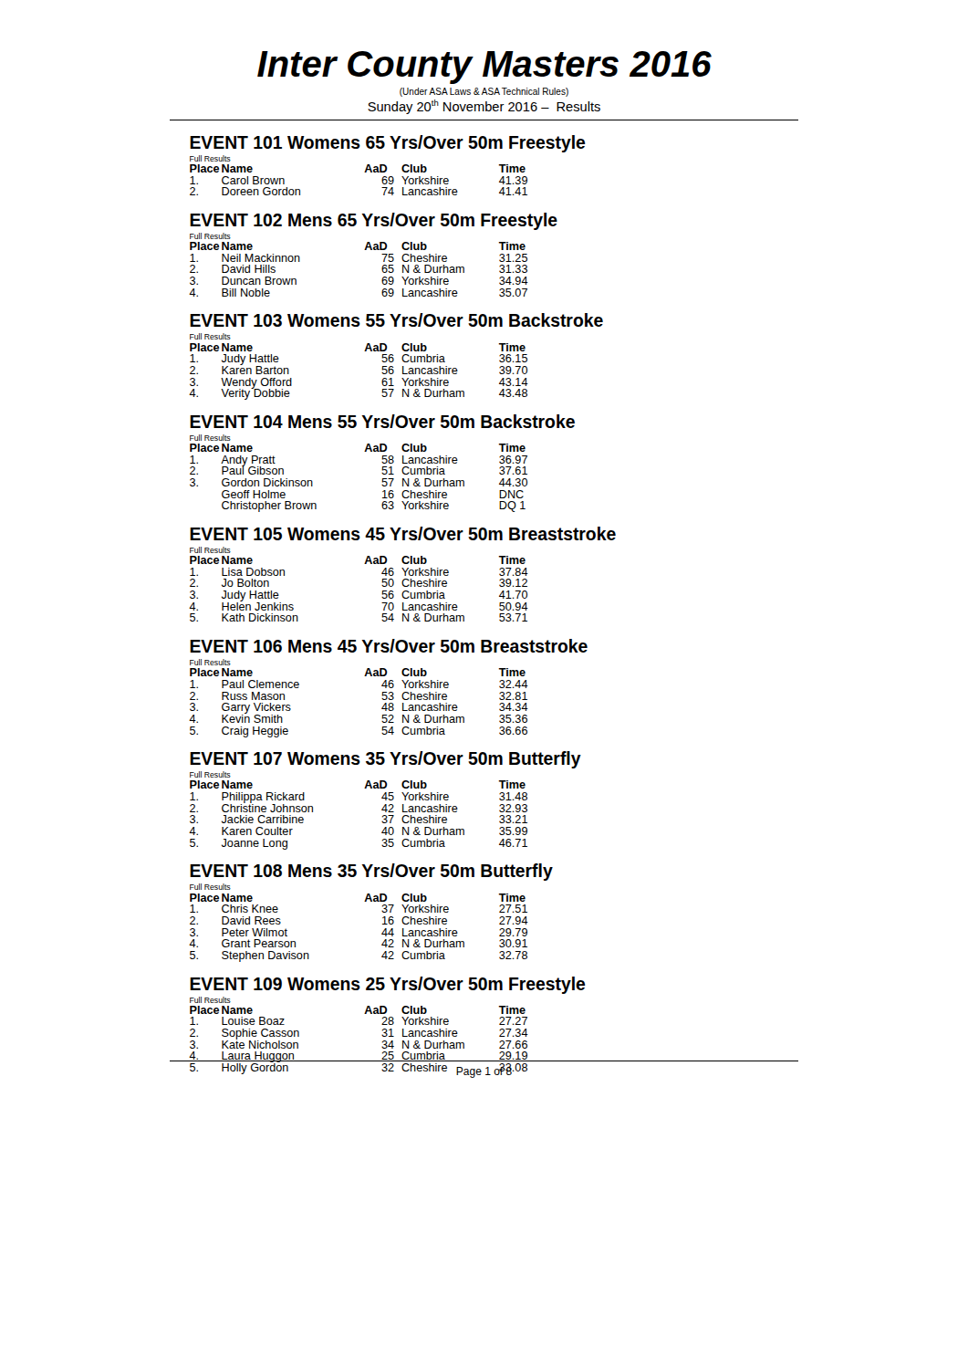Inter County Masters 2016
(Under ASA Laws & ASA Technical Rules)
Sunday 20th November 2016 – Results
EVENT 101 Womens 65 Yrs/Over 50m Freestyle
Full Results
| Place | Name | AaD | Club | Time |
| --- | --- | --- | --- | --- |
| 1. | Carol Brown | 69 | Yorkshire | 41.39 |
| 2. | Doreen Gordon | 74 | Lancashire | 41.41 |
EVENT 102 Mens 65 Yrs/Over 50m Freestyle
Full Results
| Place | Name | AaD | Club | Time |
| --- | --- | --- | --- | --- |
| 1. | Neil Mackinnon | 75 | Cheshire | 31.25 |
| 2. | David Hills | 65 | N & Durham | 31.33 |
| 3. | Duncan Brown | 69 | Yorkshire | 34.94 |
| 4. | Bill Noble | 69 | Lancashire | 35.07 |
EVENT 103 Womens 55 Yrs/Over 50m Backstroke
Full Results
| Place | Name | AaD | Club | Time |
| --- | --- | --- | --- | --- |
| 1. | Judy Hattle | 56 | Cumbria | 36.15 |
| 2. | Karen Barton | 56 | Lancashire | 39.70 |
| 3. | Wendy Offord | 61 | Yorkshire | 43.14 |
| 4. | Verity Dobbie | 57 | N & Durham | 43.48 |
EVENT 104 Mens 55 Yrs/Over 50m Backstroke
Full Results
| Place | Name | AaD | Club | Time |
| --- | --- | --- | --- | --- |
| 1. | Andy Pratt | 58 | Lancashire | 36.97 |
| 2. | Paul Gibson | 51 | Cumbria | 37.61 |
| 3. | Gordon Dickinson | 57 | N & Durham | 44.30 |
| | Geoff Holme | 16 | Cheshire | DNC |
| | Christopher Brown | 63 | Yorkshire | DQ 1 |
EVENT 105 Womens 45 Yrs/Over 50m Breaststroke
Full Results
| Place | Name | AaD | Club | Time |
| --- | --- | --- | --- | --- |
| 1. | Lisa Dobson | 46 | Yorkshire | 37.84 |
| 2. | Jo Bolton | 50 | Cheshire | 39.12 |
| 3. | Judy Hattle | 56 | Cumbria | 41.70 |
| 4. | Helen Jenkins | 70 | Lancashire | 50.94 |
| 5. | Kath Dickinson | 54 | N & Durham | 53.71 |
EVENT 106 Mens 45 Yrs/Over 50m Breaststroke
Full Results
| Place | Name | AaD | Club | Time |
| --- | --- | --- | --- | --- |
| 1. | Paul Clemence | 46 | Yorkshire | 32.44 |
| 2. | Russ Mason | 53 | Cheshire | 32.81 |
| 3. | Garry Vickers | 48 | Lancashire | 34.34 |
| 4. | Kevin Smith | 52 | N & Durham | 35.36 |
| 5. | Craig Heggie | 54 | Cumbria | 36.66 |
EVENT 107 Womens 35 Yrs/Over 50m Butterfly
Full Results
| Place | Name | AaD | Club | Time |
| --- | --- | --- | --- | --- |
| 1. | Philippa Rickard | 45 | Yorkshire | 31.48 |
| 2. | Christine Johnson | 42 | Lancashire | 32.93 |
| 3. | Jackie Carribine | 37 | Cheshire | 33.21 |
| 4. | Karen Coulter | 40 | N & Durham | 35.99 |
| 5. | Joanne Long | 35 | Cumbria | 46.71 |
EVENT 108 Mens 35 Yrs/Over 50m Butterfly
Full Results
| Place | Name | AaD | Club | Time |
| --- | --- | --- | --- | --- |
| 1. | Chris Knee | 37 | Yorkshire | 27.51 |
| 2. | David Rees | 16 | Cheshire | 27.94 |
| 3. | Peter Wilmot | 44 | Lancashire | 29.79 |
| 4. | Grant Pearson | 42 | N & Durham | 30.91 |
| 5. | Stephen Davison | 42 | Cumbria | 32.78 |
EVENT 109 Womens 25 Yrs/Over 50m Freestyle
Full Results
| Place | Name | AaD | Club | Time |
| --- | --- | --- | --- | --- |
| 1. | Louise Boaz | 28 | Yorkshire | 27.27 |
| 2. | Sophie Casson | 31 | Lancashire | 27.34 |
| 3. | Kate Nicholson | 34 | N & Durham | 27.66 |
| 4. | Laura Huggon | 25 | Cumbria | 29.19 |
| 5. | Holly Gordon | 32 | Cheshire | 33.08 |
Page 1 of 8